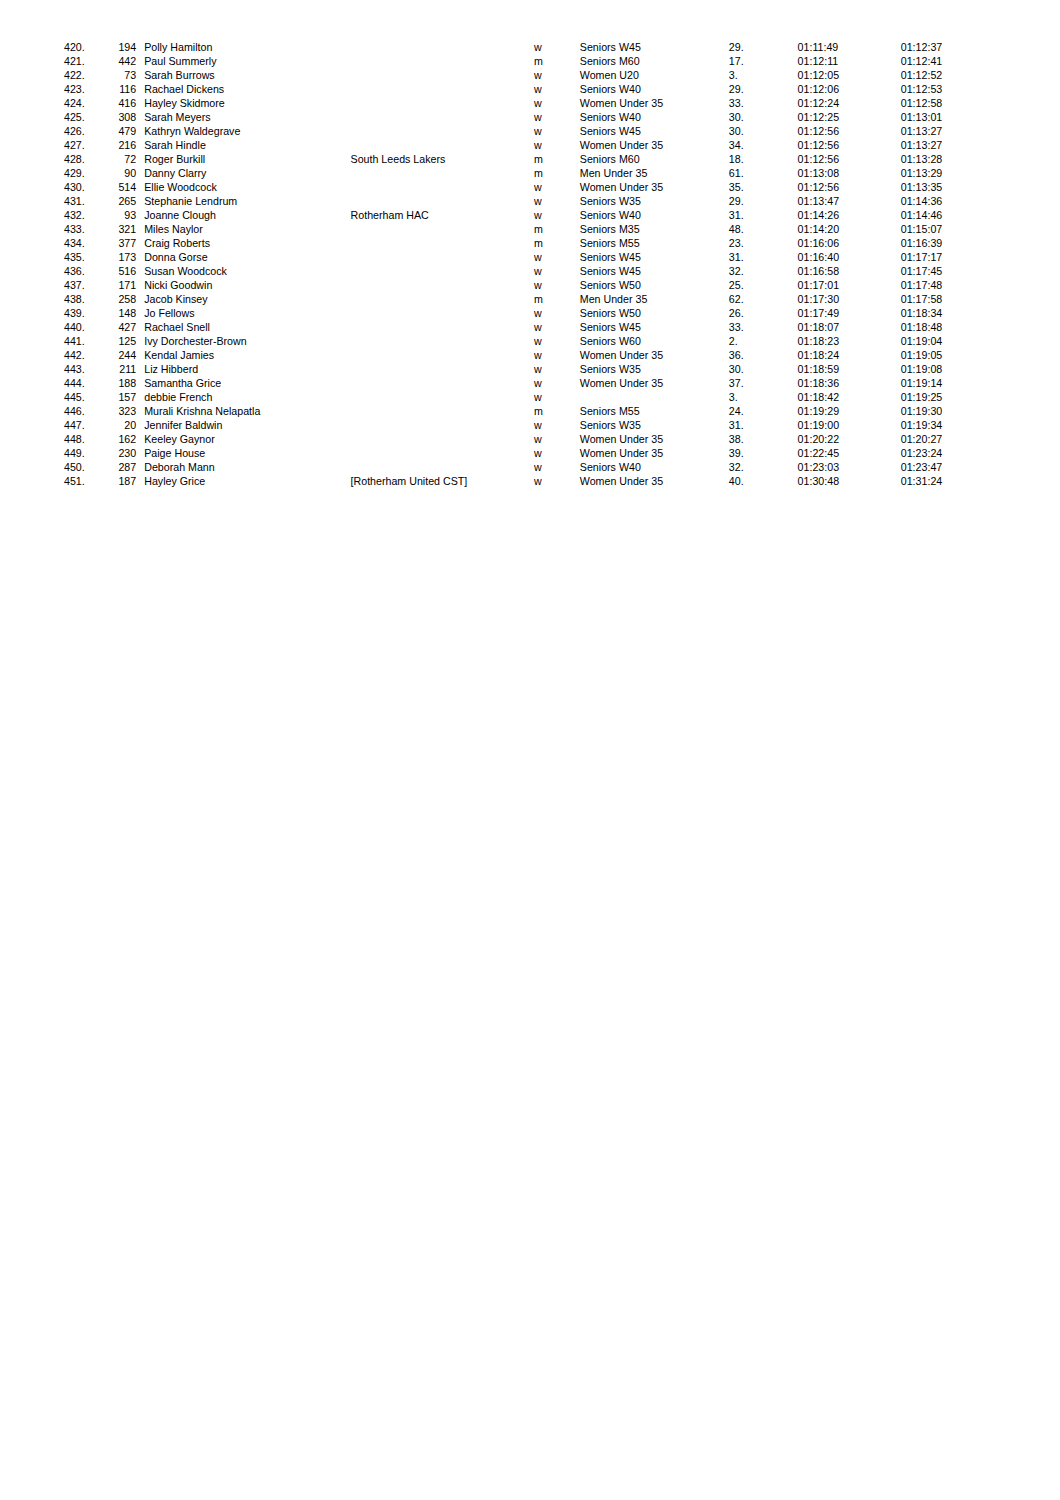| 420. | 194 | Polly Hamilton | | w | Seniors W45 | 29. | 01:11:49 | 01:12:37 |
| 421. | 442 | Paul Summerly | | m | Seniors M60 | 17. | 01:12:11 | 01:12:41 |
| 422. | 73 | Sarah Burrows | | w | Women U20 | 3. | 01:12:05 | 01:12:52 |
| 423. | 116 | Rachael Dickens | | w | Seniors W40 | 29. | 01:12:06 | 01:12:53 |
| 424. | 416 | Hayley Skidmore | | w | Women Under 35 | 33. | 01:12:24 | 01:12:58 |
| 425. | 308 | Sarah Meyers | | w | Seniors W40 | 30. | 01:12:25 | 01:13:01 |
| 426. | 479 | Kathryn Waldegrave | | w | Seniors W45 | 30. | 01:12:56 | 01:13:27 |
| 427. | 216 | Sarah Hindle | | w | Women Under 35 | 34. | 01:12:56 | 01:13:27 |
| 428. | 72 | Roger Burkill | South Leeds Lakers | m | Seniors M60 | 18. | 01:12:56 | 01:13:28 |
| 429. | 90 | Danny Clarry | | m | Men Under 35 | 61. | 01:13:08 | 01:13:29 |
| 430. | 514 | Ellie Woodcock | | w | Women Under 35 | 35. | 01:12:56 | 01:13:35 |
| 431. | 265 | Stephanie Lendrum | | w | Seniors W35 | 29. | 01:13:47 | 01:14:36 |
| 432. | 93 | Joanne Clough | Rotherham HAC | w | Seniors W40 | 31. | 01:14:26 | 01:14:46 |
| 433. | 321 | Miles Naylor | | m | Seniors M35 | 48. | 01:14:20 | 01:15:07 |
| 434. | 377 | Craig Roberts | | m | Seniors M55 | 23. | 01:16:06 | 01:16:39 |
| 435. | 173 | Donna Gorse | | w | Seniors W45 | 31. | 01:16:40 | 01:17:17 |
| 436. | 516 | Susan Woodcock | | w | Seniors W45 | 32. | 01:16:58 | 01:17:45 |
| 437. | 171 | Nicki Goodwin | | w | Seniors W50 | 25. | 01:17:01 | 01:17:48 |
| 438. | 258 | Jacob Kinsey | | m | Men Under 35 | 62. | 01:17:30 | 01:17:58 |
| 439. | 148 | Jo Fellows | | w | Seniors W50 | 26. | 01:17:49 | 01:18:34 |
| 440. | 427 | Rachael Snell | | w | Seniors W45 | 33. | 01:18:07 | 01:18:48 |
| 441. | 125 | Ivy Dorchester-Brown | | w | Seniors W60 | 2. | 01:18:23 | 01:19:04 |
| 442. | 244 | Kendal Jamies | | w | Women Under 35 | 36. | 01:18:24 | 01:19:05 |
| 443. | 211 | Liz Hibberd | | w | Seniors W35 | 30. | 01:18:59 | 01:19:08 |
| 444. | 188 | Samantha Grice | | w | Women Under 35 | 37. | 01:18:36 | 01:19:14 |
| 445. | 157 | debbie French | | w | | 3. | 01:18:42 | 01:19:25 |
| 446. | 323 | Murali Krishna Nelapatla | | m | Seniors M55 | 24. | 01:19:29 | 01:19:30 |
| 447. | 20 | Jennifer Baldwin | | w | Seniors W35 | 31. | 01:19:00 | 01:19:34 |
| 448. | 162 | Keeley Gaynor | | w | Women Under 35 | 38. | 01:20:22 | 01:20:27 |
| 449. | 230 | Paige House | | w | Women Under 35 | 39. | 01:22:45 | 01:23:24 |
| 450. | 287 | Deborah Mann | | w | Seniors W40 | 32. | 01:23:03 | 01:23:47 |
| 451. | 187 | Hayley Grice | [Rotherham United CST] | w | Women Under 35 | 40. | 01:30:48 | 01:31:24 |